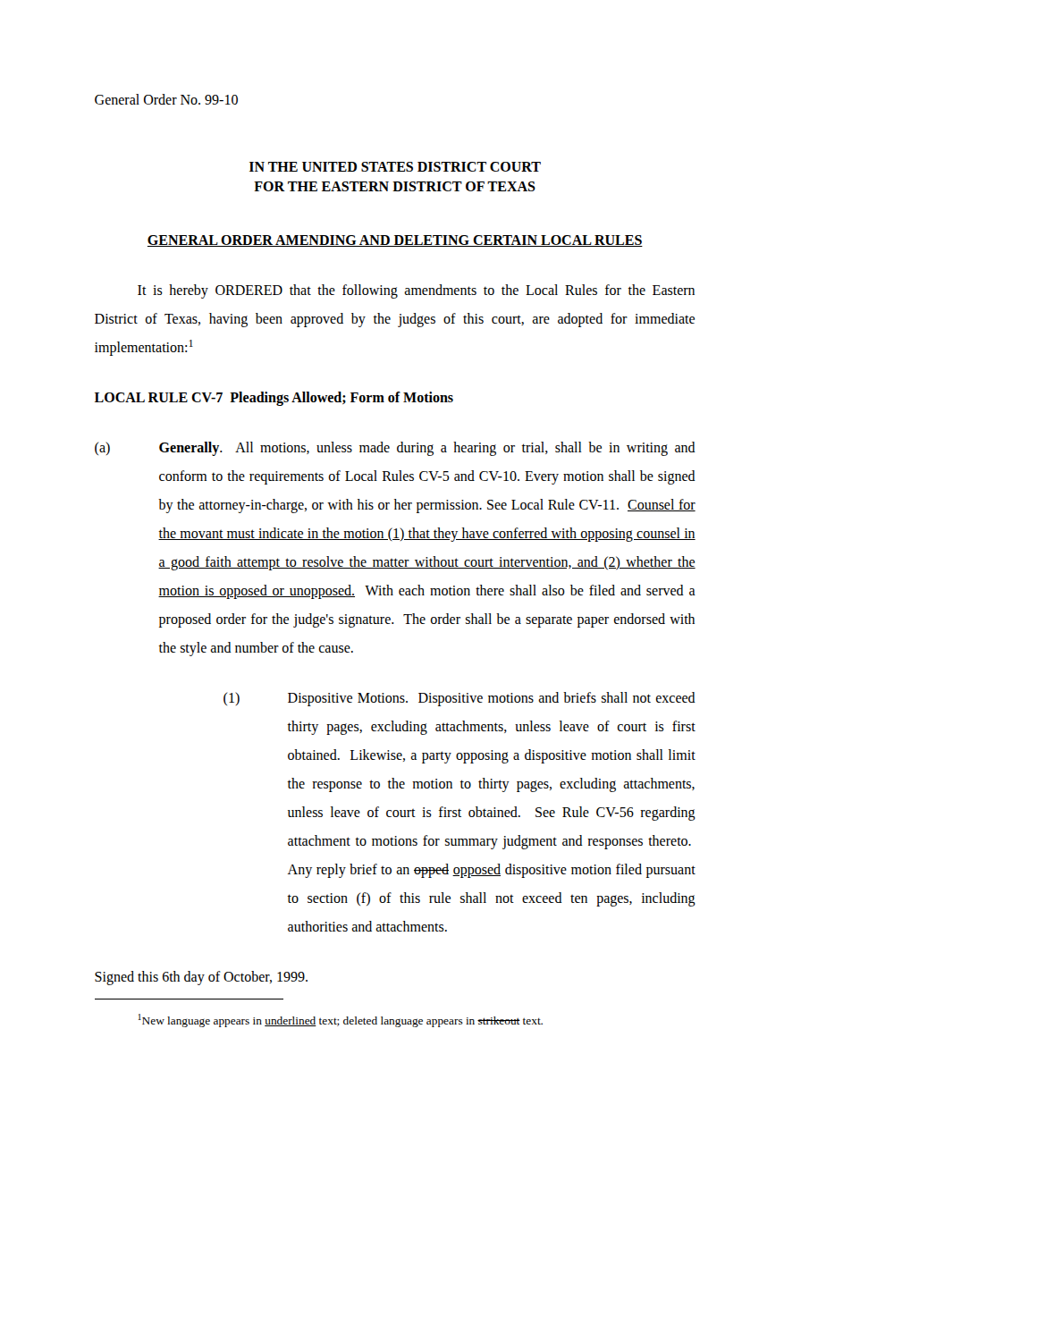General Order No. 99-10
IN THE UNITED STATES DISTRICT COURT
FOR THE EASTERN DISTRICT OF TEXAS
GENERAL ORDER AMENDING AND DELETING CERTAIN LOCAL RULES
It is hereby ORDERED that the following amendments to the Local Rules for the Eastern District of Texas, having been approved by the judges of this court, are adopted for immediate implementation:1
LOCAL RULE CV-7 Pleadings Allowed; Form of Motions
(a)
Generally. All motions, unless made during a hearing or trial, shall be in writing and conform to the requirements of Local Rules CV-5 and CV-10. Every motion shall be signed by the attorney-in-charge, or with his or her permission. See Local Rule CV-11. Counsel for the movant must indicate in the motion (1) that they have conferred with opposing counsel in a good faith attempt to resolve the matter without court intervention, and (2) whether the motion is opposed or unopposed. With each motion there shall also be filed and served a proposed order for the judge's signature. The order shall be a separate paper endorsed with the style and number of the cause.
(1)
Dispositive Motions. Dispositive motions and briefs shall not exceed thirty pages, excluding attachments, unless leave of court is first obtained. Likewise, a party opposing a dispositive motion shall limit the response to the motion to thirty pages, excluding attachments, unless leave of court is first obtained. See Rule CV-56 regarding attachment to motions for summary judgment and responses thereto. Any reply brief to an opped opposed dispositive motion filed pursuant to section (f) of this rule shall not exceed ten pages, including authorities and attachments.
Signed this 6th day of October, 1999.
1New language appears in underlined text; deleted language appears in strikeout text.